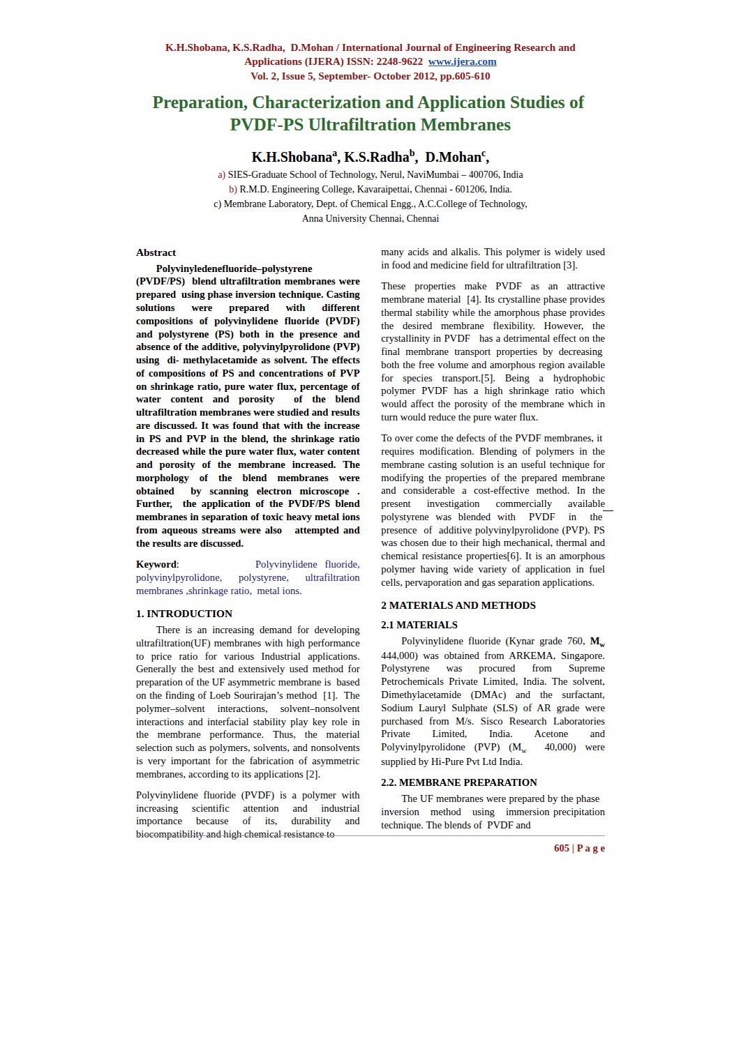K.H.Shobana, K.S.Radha, D.Mohan / International Journal of Engineering Research and Applications (IJERA) ISSN: 2248-9622 www.ijera.com
Vol. 2, Issue 5, September- October 2012, pp.605-610
Preparation, Characterization and Application Studies of PVDF-PS Ultrafiltration Membranes
K.H.Shobanaa, K.S.Radhab, D.Mohanc,
a) SIES-Graduate School of Technology, Nerul, NaviMumbai – 400706, India
b) R.M.D. Engineering College, Kavaraipettai, Chennai - 601206, India.
c) Membrane Laboratory, Dept. of Chemical Engg., A.C.College of Technology,
Anna University Chennai, Chennai
Abstract
Polyvinyledenefluoride–polystyrene (PVDF/PS) blend ultrafiltration membranes were prepared using phase inversion technique. Casting solutions were prepared with different compositions of polyvinylidene fluoride (PVDF) and polystyrene (PS) both in the presence and absence of the additive, polyvinylpyrolidone (PVP) using di- methylacetamide as solvent. The effects of compositions of PS and concentrations of PVP on shrinkage ratio, pure water flux, percentage of water content and porosity of the blend ultrafiltration membranes were studied and results are discussed. It was found that with the increase in PS and PVP in the blend, the shrinkage ratio decreased while the pure water flux, water content and porosity of the membrane increased. The morphology of the blend membranes were obtained by scanning electron microscope . Further, the application of the PVDF/PS blend membranes in separation of toxic heavy metal ions from aqueous streams were also attempted and the results are discussed.
Keyword: Polyvinylidene fluoride, polyvinylpyrolidone, polystyrene, ultrafiltration membranes ,shrinkage ratio, metal ions.
1. INTRODUCTION
There is an increasing demand for developing ultrafiltration(UF) membranes with high performance to price ratio for various Industrial applications. Generally the best and extensively used method for preparation of the UF asymmetric membrane is based on the finding of Loeb Sourirajan’s method [1]. The polymer–solvent interactions, solvent–nonsolvent interactions and interfacial stability play key role in the membrane performance. Thus, the material selection such as polymers, solvents, and nonsolvents is very important for the fabrication of asymmetric membranes, according to its applications [2].
Polyvinylidene fluoride (PVDF) is a polymer with increasing scientific attention and industrial importance because of its, durability and biocompatibility and high chemical resistance to
many acids and alkalis. This polymer is widely used in food and medicine field for ultrafiltration [3].
These properties make PVDF as an attractive membrane material [4]. Its crystalline phase provides thermal stability while the amorphous phase provides the desired membrane flexibility. However, the crystallinity in PVDF has a detrimental effect on the final membrane transport properties by decreasing both the free volume and amorphous region available for species transport.[5]. Being a hydrophobic polymer PVDF has a high shrinkage ratio which would affect the porosity of the membrane which in turn would reduce the pure water flux.
To over come the defects of the PVDF membranes, it requires modification. Blending of polymers in the membrane casting solution is an useful technique for modifying the properties of the prepared membrane and considerable a cost-effective method. In the present investigation commercially available polystyrene was blended with PVDF in the presence of additive polyvinylpyrolidone (PVP). PS was chosen due to their high mechanical, thermal and chemical resistance properties[6]. It is an amorphous polymer having wide variety of application in fuel cells, pervaporation and gas separation applications.
2 MATERIALS AND METHODS
2.1 MATERIALS
Polyvinylidene fluoride (Kynar grade 760, Mw 444,000) was obtained from ARKEMA, Singapore. Polystyrene was procured from Supreme Petrochemicals Private Limited, India. The solvent, Dimethylacetamide (DMAc) and the surfactant, Sodium Lauryl Sulphate (SLS) of AR grade were purchased from M/s. Sisco Research Laboratories Private Limited, India. Acetone and Polyvinylpyrolidone (PVP) (Mw 40,000) were supplied by Hi-Pure Pvt Ltd India.
2.2. MEMBRANE PREPARATION
The UF membranes were prepared by the phase inversion method using immersion precipitation technique. The blends of PVDF and
605 | P a g e